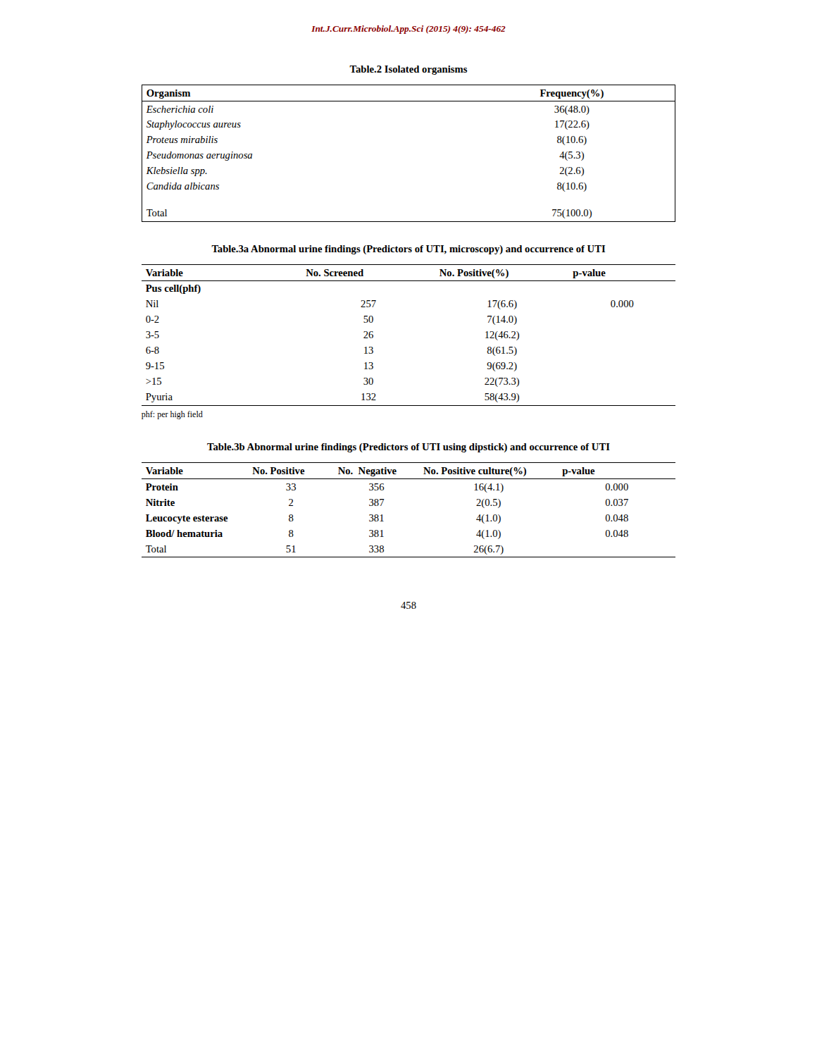Int.J.Curr.Microbiol.App.Sci (2015) 4(9): 454-462
Table.2 Isolated organisms
| Organism | Frequency(%) |
| --- | --- |
| Escherichia coli | 36(48.0) |
| Staphylococcus aureus | 17(22.6) |
| Proteus mirabilis | 8(10.6) |
| Pseudomonas aeruginosa | 4(5.3) |
| Klebsiella spp. | 2(2.6) |
| Candida albicans | 8(10.6) |
| Total | 75(100.0) |
Table.3a Abnormal urine findings (Predictors of UTI, microscopy) and occurrence of UTI
| Variable | No. Screened | No. Positive(%) | p-value |
| --- | --- | --- | --- |
| Pus cell(phf) | | | |
| Nil | 257 | 17(6.6) | 0.000 |
| 0-2 | 50 | 7(14.0) | |
| 3-5 | 26 | 12(46.2) | |
| 6-8 | 13 | 8(61.5) | |
| 9-15 | 13 | 9(69.2) | |
| >15 | 30 | 22(73.3) | |
| Pyuria | 132 | 58(43.9) | |
phf: per high field
Table.3b Abnormal urine findings (Predictors of UTI using dipstick) and occurrence of UTI
| Variable | No. Positive | No. Negative | No. Positive culture(%) | p-value |
| --- | --- | --- | --- | --- |
| Protein | 33 | 356 | 16(4.1) | 0.000 |
| Nitrite | 2 | 387 | 2(0.5) | 0.037 |
| Leucocyte esterase | 8 | 381 | 4(1.0) | 0.048 |
| Blood/ hematuria | 8 | 381 | 4(1.0) | 0.048 |
| Total | 51 | 338 | 26(6.7) | |
458